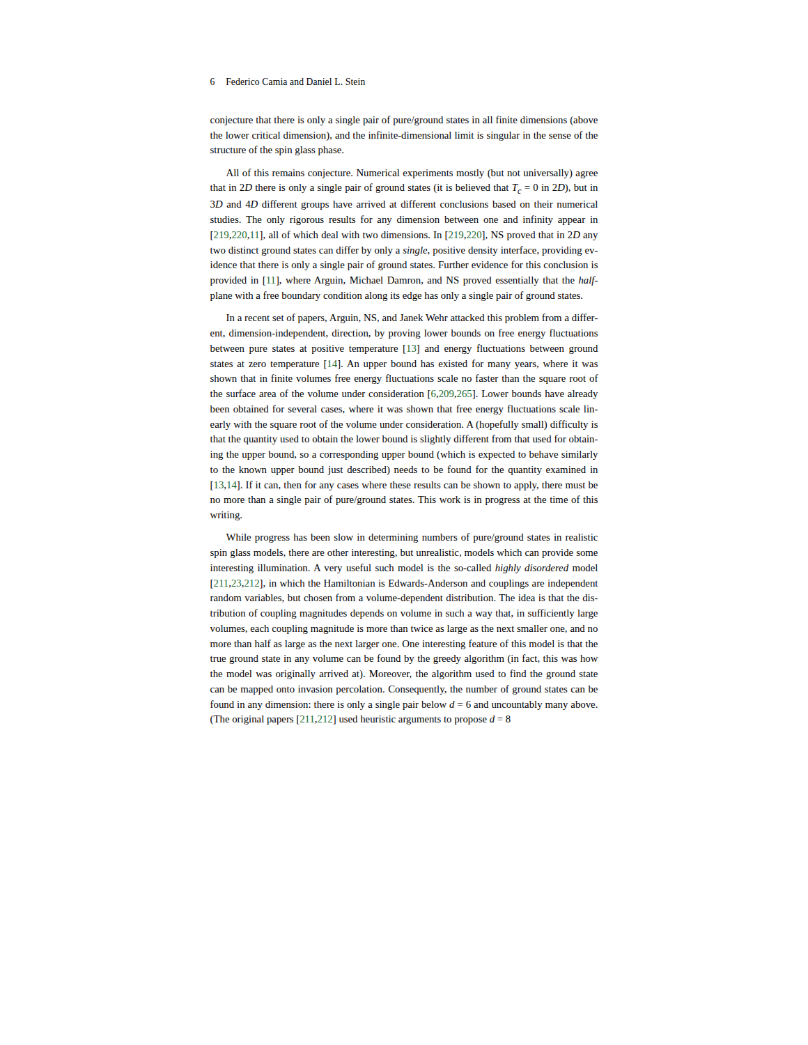6 Federico Camia and Daniel L. Stein
conjecture that there is only a single pair of pure/ground states in all finite dimensions (above the lower critical dimension), and the infinite-dimensional limit is singular in the sense of the structure of the spin glass phase.
All of this remains conjecture. Numerical experiments mostly (but not universally) agree that in 2D there is only a single pair of ground states (it is believed that Tc = 0 in 2D), but in 3D and 4D different groups have arrived at different conclusions based on their numerical studies. The only rigorous results for any dimension between one and infinity appear in [219,220,11], all of which deal with two dimensions. In [219,220], NS proved that in 2D any two distinct ground states can differ by only a single, positive density interface, providing evidence that there is only a single pair of ground states. Further evidence for this conclusion is provided in [11], where Arguin, Michael Damron, and NS proved essentially that the half-plane with a free boundary condition along its edge has only a single pair of ground states.
In a recent set of papers, Arguin, NS, and Janek Wehr attacked this problem from a different, dimension-independent, direction, by proving lower bounds on free energy fluctuations between pure states at positive temperature [13] and energy fluctuations between ground states at zero temperature [14]. An upper bound has existed for many years, where it was shown that in finite volumes free energy fluctuations scale no faster than the square root of the surface area of the volume under consideration [6,209,265]. Lower bounds have already been obtained for several cases, where it was shown that free energy fluctuations scale linearly with the square root of the volume under consideration. A (hopefully small) difficulty is that the quantity used to obtain the lower bound is slightly different from that used for obtaining the upper bound, so a corresponding upper bound (which is expected to behave similarly to the known upper bound just described) needs to be found for the quantity examined in [13,14]. If it can, then for any cases where these results can be shown to apply, there must be no more than a single pair of pure/ground states. This work is in progress at the time of this writing.
While progress has been slow in determining numbers of pure/ground states in realistic spin glass models, there are other interesting, but unrealistic, models which can provide some interesting illumination. A very useful such model is the so-called highly disordered model [211,23,212], in which the Hamiltonian is Edwards-Anderson and couplings are independent random variables, but chosen from a volume-dependent distribution. The idea is that the distribution of coupling magnitudes depends on volume in such a way that, in sufficiently large volumes, each coupling magnitude is more than twice as large as the next smaller one, and no more than half as large as the next larger one. One interesting feature of this model is that the true ground state in any volume can be found by the greedy algorithm (in fact, this was how the model was originally arrived at). Moreover, the algorithm used to find the ground state can be mapped onto invasion percolation. Consequently, the number of ground states can be found in any dimension: there is only a single pair below d = 6 and uncountably many above. (The original papers [211,212] used heuristic arguments to propose d = 8